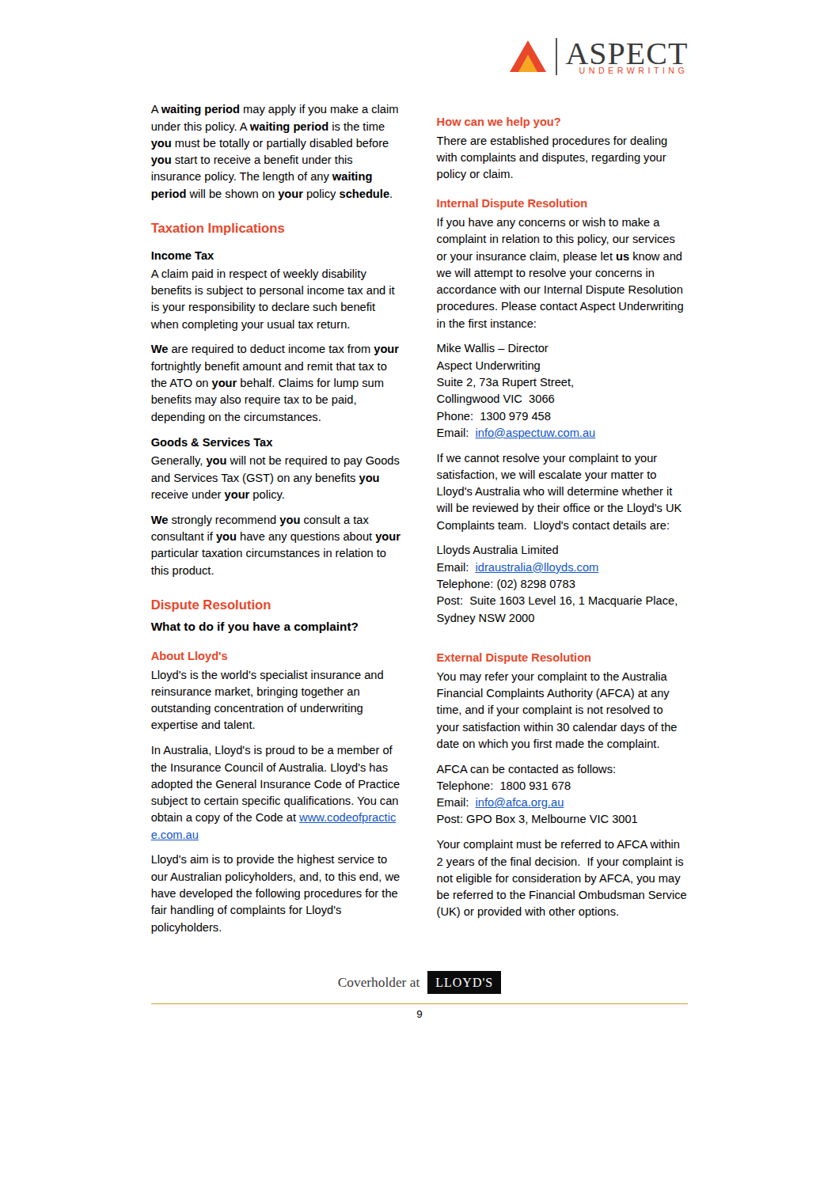ASPECT UNDERWRITING
A waiting period may apply if you make a claim under this policy. A waiting period is the time you must be totally or partially disabled before you start to receive a benefit under this insurance policy. The length of any waiting period will be shown on your policy schedule.
Taxation Implications
Income Tax
A claim paid in respect of weekly disability benefits is subject to personal income tax and it is your responsibility to declare such benefit when completing your usual tax return.
We are required to deduct income tax from your fortnightly benefit amount and remit that tax to the ATO on your behalf. Claims for lump sum benefits may also require tax to be paid, depending on the circumstances.
Goods & Services Tax
Generally, you will not be required to pay Goods and Services Tax (GST) on any benefits you receive under your policy.
We strongly recommend you consult a tax consultant if you have any questions about your particular taxation circumstances in relation to this product.
Dispute Resolution
What to do if you have a complaint?
About Lloyd's
Lloyd's is the world's specialist insurance and reinsurance market, bringing together an outstanding concentration of underwriting expertise and talent.
In Australia, Lloyd's is proud to be a member of the Insurance Council of Australia. Lloyd's has adopted the General Insurance Code of Practice subject to certain specific qualifications. You can obtain a copy of the Code at www.codeofpractice.com.au
Lloyd's aim is to provide the highest service to our Australian policyholders, and, to this end, we have developed the following procedures for the fair handling of complaints for Lloyd's policyholders.
How can we help you?
There are established procedures for dealing with complaints and disputes, regarding your policy or claim.
Internal Dispute Resolution
If you have any concerns or wish to make a complaint in relation to this policy, our services or your insurance claim, please let us know and we will attempt to resolve your concerns in accordance with our Internal Dispute Resolution procedures. Please contact Aspect Underwriting in the first instance:
Mike Wallis – Director
Aspect Underwriting
Suite 2, 73a Rupert Street,
Collingwood VIC 3066
Phone: 1300 979 458
Email: info@aspectuw.com.au
If we cannot resolve your complaint to your satisfaction, we will escalate your matter to Lloyd's Australia who will determine whether it will be reviewed by their office or the Lloyd's UK Complaints team. Lloyd's contact details are:
Lloyds Australia Limited
Email: idraustralia@lloyds.com
Telephone: (02) 8298 0783
Post: Suite 1603 Level 16, 1 Macquarie Place, Sydney NSW 2000
External Dispute Resolution
You may refer your complaint to the Australia Financial Complaints Authority (AFCA) at any time, and if your complaint is not resolved to your satisfaction within 30 calendar days of the date on which you first made the complaint.
AFCA can be contacted as follows:
Telephone: 1800 931 678
Email: info@afca.org.au
Post: GPO Box 3, Melbourne VIC 3001
Your complaint must be referred to AFCA within 2 years of the final decision. If your complaint is not eligible for consideration by AFCA, you may be referred to the Financial Ombudsman Service (UK) or provided with other options.
Coverholder at LLOYD'S
9